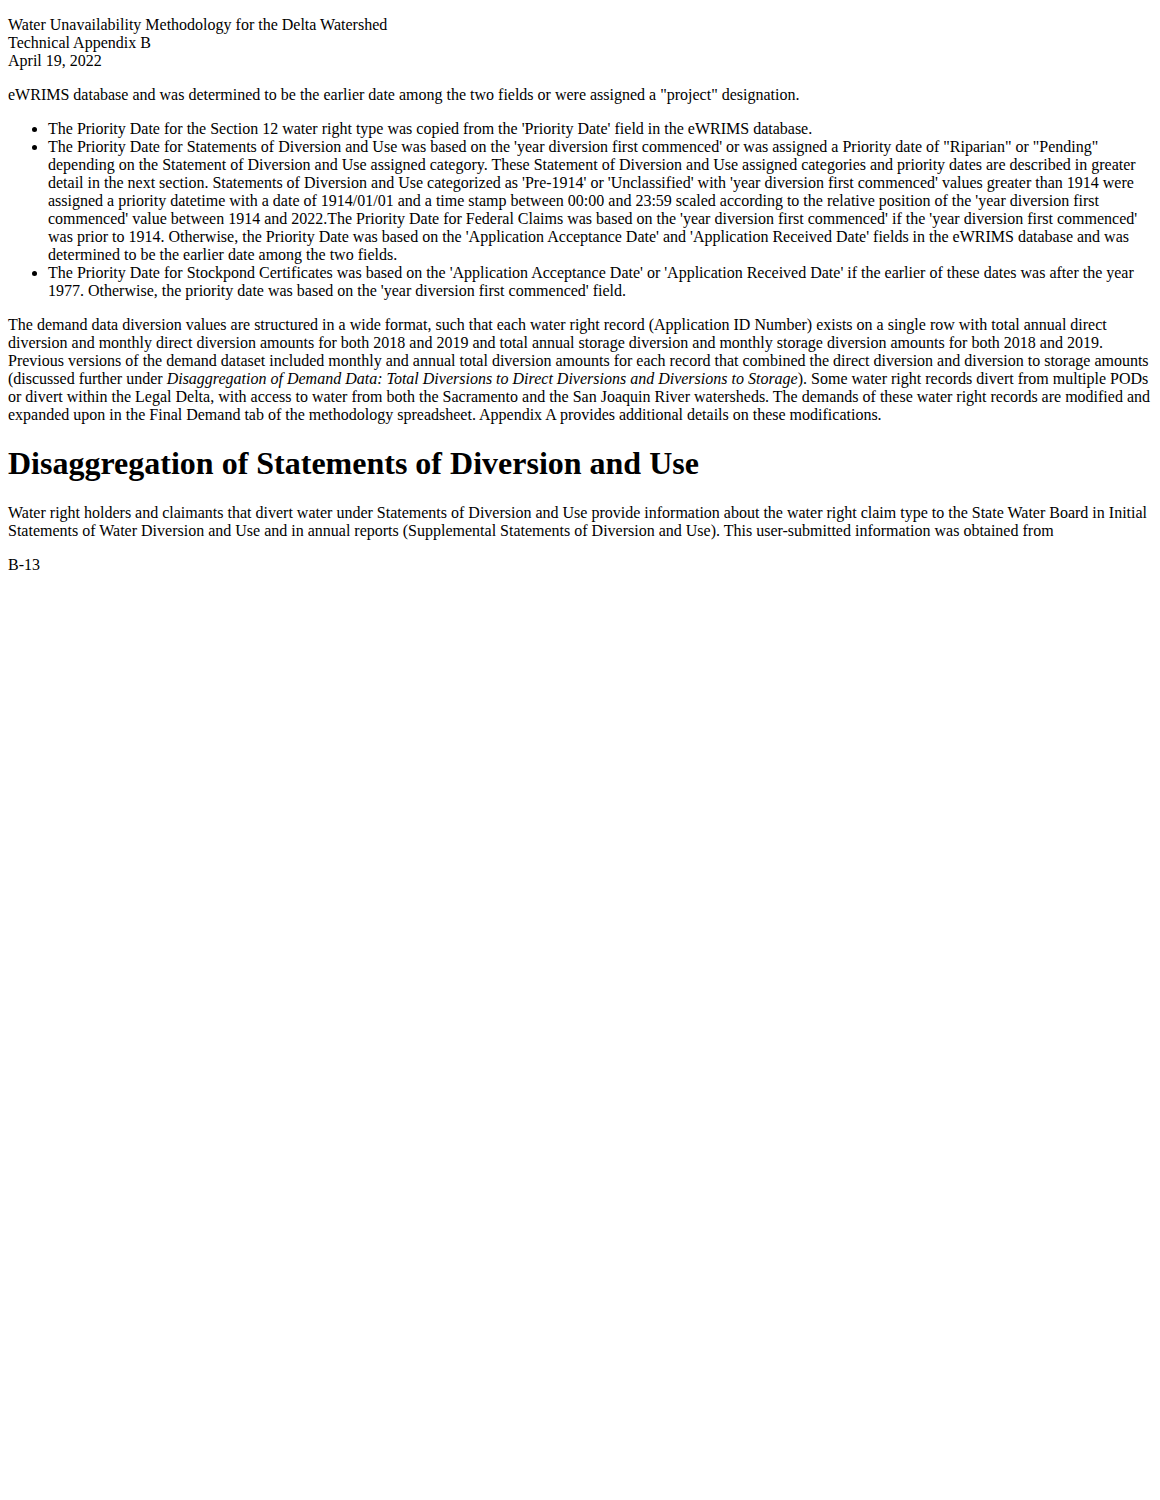Water Unavailability Methodology for the Delta Watershed
Technical Appendix B
April 19, 2022
eWRIMS database and was determined to be the earlier date among the two fields or were assigned a "project" designation.
The Priority Date for the Section 12 water right type was copied from the 'Priority Date' field in the eWRIMS database.
The Priority Date for Statements of Diversion and Use was based on the 'year diversion first commenced' or was assigned a Priority date of "Riparian" or "Pending" depending on the Statement of Diversion and Use assigned category. These Statement of Diversion and Use assigned categories and priority dates are described in greater detail in the next section. Statements of Diversion and Use categorized as 'Pre-1914' or 'Unclassified' with 'year diversion first commenced' values greater than 1914 were assigned a priority datetime with a date of 1914/01/01 and a time stamp between 00:00 and 23:59 scaled according to the relative position of the 'year diversion first commenced' value between 1914 and 2022.The Priority Date for Federal Claims was based on the 'year diversion first commenced' if the 'year diversion first commenced' was prior to 1914. Otherwise, the Priority Date was based on the 'Application Acceptance Date' and 'Application Received Date' fields in the eWRIMS database and was determined to be the earlier date among the two fields.
The Priority Date for Stockpond Certificates was based on the 'Application Acceptance Date' or 'Application Received Date' if the earlier of these dates was after the year 1977. Otherwise, the priority date was based on the 'year diversion first commenced' field.
The demand data diversion values are structured in a wide format, such that each water right record (Application ID Number) exists on a single row with total annual direct diversion and monthly direct diversion amounts for both 2018 and 2019 and total annual storage diversion and monthly storage diversion amounts for both 2018 and 2019. Previous versions of the demand dataset included monthly and annual total diversion amounts for each record that combined the direct diversion and diversion to storage amounts (discussed further under Disaggregation of Demand Data: Total Diversions to Direct Diversions and Diversions to Storage). Some water right records divert from multiple PODs or divert within the Legal Delta, with access to water from both the Sacramento and the San Joaquin River watersheds. The demands of these water right records are modified and expanded upon in the Final Demand tab of the methodology spreadsheet. Appendix A provides additional details on these modifications.
Disaggregation of Statements of Diversion and Use
Water right holders and claimants that divert water under Statements of Diversion and Use provide information about the water right claim type to the State Water Board in Initial Statements of Water Diversion and Use and in annual reports (Supplemental Statements of Diversion and Use). This user-submitted information was obtained from
B-13